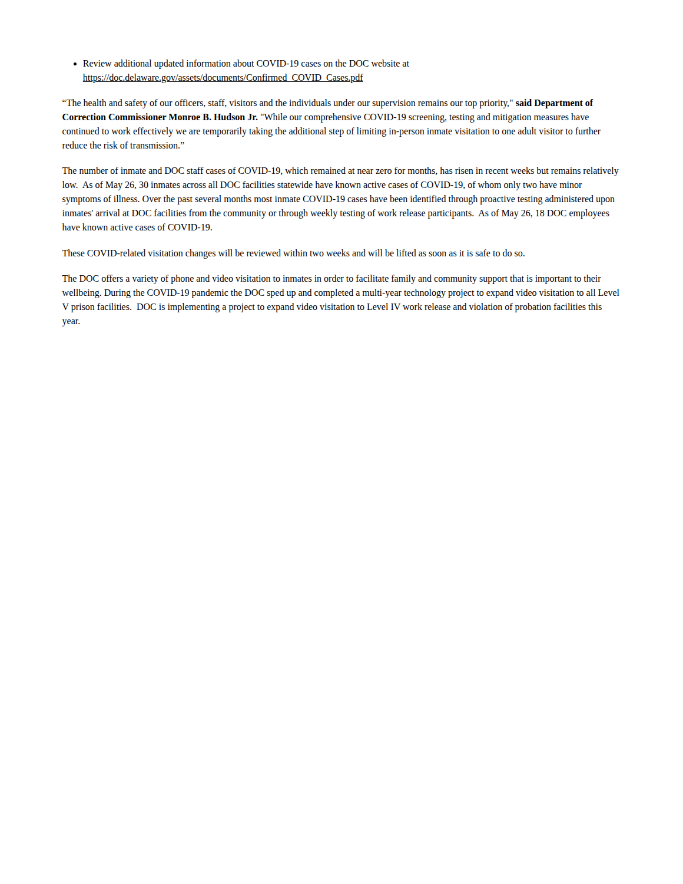Review additional updated information about COVID-19 cases on the DOC website at https://doc.delaware.gov/assets/documents/Confirmed_COVID_Cases.pdf
“The health and safety of our officers, staff, visitors and the individuals under our supervision remains our top priority," said Department of Correction Commissioner Monroe B. Hudson Jr. "While our comprehensive COVID-19 screening, testing and mitigation measures have continued to work effectively we are temporarily taking the additional step of limiting in-person inmate visitation to one adult visitor to further reduce the risk of transmission.”
The number of inmate and DOC staff cases of COVID-19, which remained at near zero for months, has risen in recent weeks but remains relatively low. As of May 26, 30 inmates across all DOC facilities statewide have known active cases of COVID-19, of whom only two have minor symptoms of illness. Over the past several months most inmate COVID-19 cases have been identified through proactive testing administered upon inmates' arrival at DOC facilities from the community or through weekly testing of work release participants. As of May 26, 18 DOC employees have known active cases of COVID-19.
These COVID-related visitation changes will be reviewed within two weeks and will be lifted as soon as it is safe to do so.
The DOC offers a variety of phone and video visitation to inmates in order to facilitate family and community support that is important to their wellbeing. During the COVID-19 pandemic the DOC sped up and completed a multi-year technology project to expand video visitation to all Level V prison facilities. DOC is implementing a project to expand video visitation to Level IV work release and violation of probation facilities this year.